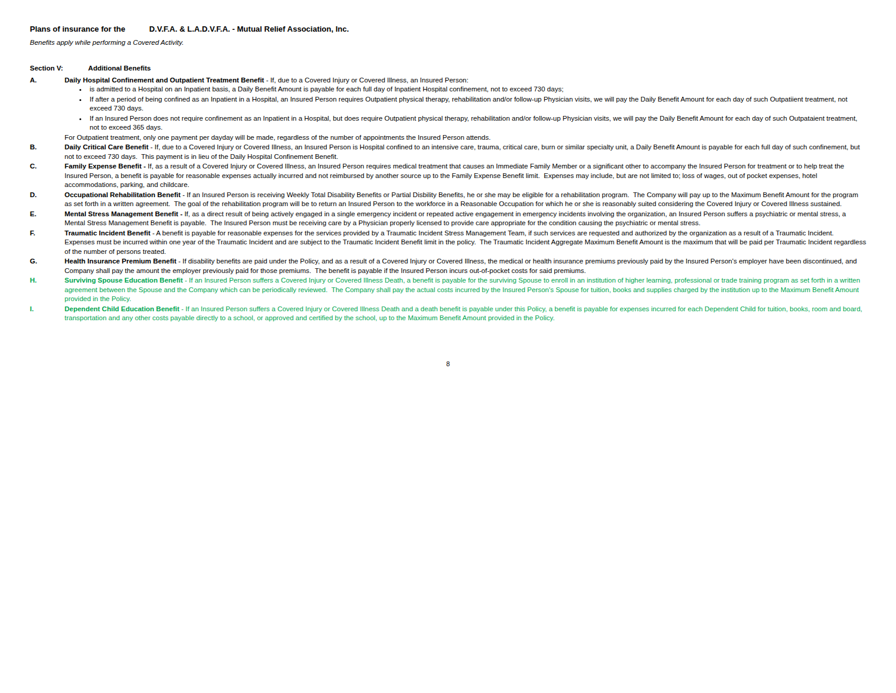Plans of insurance for the D.V.F.A. & L.A.D.V.F.A. - Mutual Relief Association, Inc.
Benefits apply while performing a Covered Activity.
Section V: Additional Benefits
| A. | Daily Hospital Confinement and Outpatient Treatment Benefit - If, due to a Covered Injury or Covered Illness, an Insured Person: is admitted to a Hospital on an Inpatient basis, a Daily Benefit Amount is payable for each full day of Inpatient Hospital confinement, not to exceed 730 days; If after a period of being confined as an Inpatient in a Hospital, an Insured Person requires Outpatient physical therapy, rehabilitation and/or follow-up Physician visits, we will pay the Daily Benefit Amount for each day of such Outpatiient treatment, not exceed 730 days. If an Insured Person does not require confinement as an Inpatient in a Hospital, but does require Outpatient physical therapy, rehabilitation and/or follow-up Physician visits, we will pay the Daily Benefit Amount for each day of such Outpataient treatment, not to exceed 365 days. For Outpatient treatment, only one payment per dayday will be made, regardless of the number of appointments the Insured Person attends. |
| B. | Daily Critical Care Benefit - If, due to a Covered Injury or Covered Illness, an Insured Person is Hospital confined to an intensive care, trauma, critical care, burn or similar specialty unit, a Daily Benefit Amount is payable for each full day of such confinement, but not to exceed 730 days. This payment is in lieu of the Daily Hospital Confinement Benefit. |
| C. | Family Expense Benefit - If, as a result of a Covered Injury or Covered Illness, an Insured Person requires medical treatment that causes an Immediate Family Member or a significant other to accompany the Insured Person for treatment or to help treat the Insured Person, a benefit is payable for reasonable expenses actually incurred and not reimbursed by another source up to the Family Expense Benefit limit. Expenses may include, but are not limited to; loss of wages, out of pocket expenses, hotel accommodations, parking, and childcare. |
| D. | Occupational Rehabilitation Benefit - If an Insured Person is receiving Weekly Total Disability Benefits or Partial Disbility Benefits, he or she may be eligible for a rehabilitation program. The Company will pay up to the Maximum Benefit Amount for the program as set forth in a written agreement. The goal of the rehabilitation program will be to return an Insured Person to the workforce in a Reasonable Occupation for which he or she is reasonably suited considering the Covered Injury or Covered Illness sustained. |
| E. | Mental Stress Management Benefit - If, as a direct result of being actively engaged in a single emergency incident or repeated active engagement in emergency incidents involving the organization, an Insured Person suffers a psychiatric or mental stress, a Mental Stress Management Benefit is payable. The Insured Person must be receiving care by a Physician properly licensed to provide care appropriate for the condition causing the psychiatric or mental stress. |
| F. | Traumatic Incident Benefit - A benefit is payable for reasonable expenses for the services provided by a Traumatic Incident Stress Management Team, if such services are requested and authorized by the organization as a result of a Traumatic Incident. Expenses must be incurred within one year of the Traumatic Incident and are subject to the Traumatic Incident Benefit limit in the policy. The Traumatic Incident Aggregate Maximum Benefit Amount is the maximum that will be paid per Traumatic Incident regardless of the number of persons treated. |
| G. | Health Insurance Premium Benefit - If disability benefits are paid under the Policy, and as a result of a Covered Injury or Covered Illness, the medical or health insurance premiums previously paid by the Insured Person's employer have been discontinued, and Company shall pay the amount the employer previously paid for those premiums. The benefit is payable if the Insured Person incurs out-of-pocket costs for said premiums. |
| H. | Surviving Spouse Education Benefit - If an Insured Person suffers a Covered Injury or Covered Illness Death, a benefit is payable for the surviving Spouse to enroll in an institution of higher learning, professional or trade training program as set forth in a written agreement between the Spouse and the Company which can be periodically reviewed. The Company shall pay the actual costs incurred by the Insured Person's Spouse for tuition, books and supplies charged by the institution up to the Maximum Benefit Amount provided in the Policy. |
| I. | Dependent Child Education Benefit - If an Insured Person suffers a Covered Injury or Covered Illness Death and a death benefit is payable under this Policy, a benefit is payable for expenses incurred for each Dependent Child for tuition, books, room and board, transportation and any other costs payable directly to a school, or approved and certified by the school, up to the Maximum Benefit Amount provided in the Policy. |
8